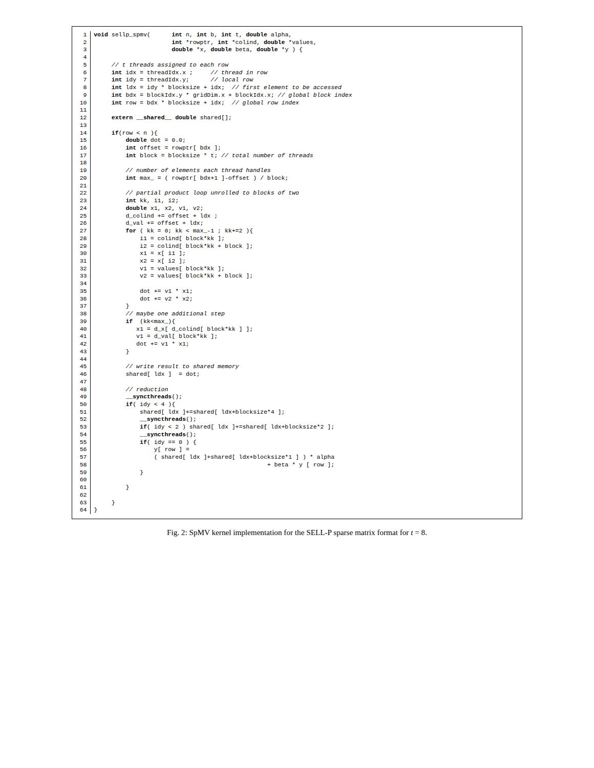1 void sellp_spmv(      int n, int b, int t, double alpha,
2                      int *rowptr, int *colind, double *values,
3                      double *x, double beta, double *y ) {
4
5     // t threads assigned to each row
6     int idx = threadIdx.x ;     // thread in row
7     int idy = threadIdx.y;      // local row
8     int ldx = idy * blocksize + idx;  // first element to be accessed
9     int bdx = blockIdx.y * gridDim.x + blockIdx.x; // global block index
10     int row = bdx * blocksize + idx;  // global row index
11
12     extern __shared__ double shared[];
13
14     if(row < n ){
15         double dot = 0.0;
16         int offset = rowptr[ bdx ];
17         int block = blocksize * t; // total number of threads
18
19         // number of elements each thread handles
20         int max_ = ( rowptr[ bdx+1 ]-offset ) / block;
21
22         // partial product loop unrolled to blocks of two
23         int kk, i1, i2;
24         double x1, x2, v1, v2;
25         d_colind += offset + ldx ;
26         d_val += offset + ldx;
27         for ( kk = 0; kk < max_-1 ; kk+=2 ){
28             i1 = colind[ block*kk ];
29             i2 = colind[ block*kk + block ];
30             x1 = x[ i1 ];
31             x2 = x[ i2 ];
32             v1 = values[ block*kk ];
33             v2 = values[ block*kk + block ];
34
35             dot += v1 * x1;
36             dot += v2 * x2;
37         }
38         // maybe one additional step
39         if  (kk<max_){
40            x1 = d_x[ d_colind[ block*kk ] ];
41            v1 = d_val[ block*kk ];
42            dot += v1 * x1;
43         }
44
45         // write result to shared memory
46         shared[ ldx ]  = dot;
47
48         // reduction
49         __syncthreads();
50         if( idy < 4 ){
51             shared[ ldx ]+=shared[ ldx+blocksize*4 ];
52             __syncthreads();
53             if( idy < 2 ) shared[ ldx ]+=shared[ ldx+blocksize*2 ];
54             __syncthreads();
55             if( idy == 0 ) {
56                 y[ row ] =
57                 ( shared[ ldx ]+shared[ ldx+blocksize*1 ] ) * alpha
58                                                 + beta * y [ row ];
59             }
60
61         }
62
63     }
64}
Fig. 2: SpMV kernel implementation for the SELL-P sparse matrix format for t = 8.